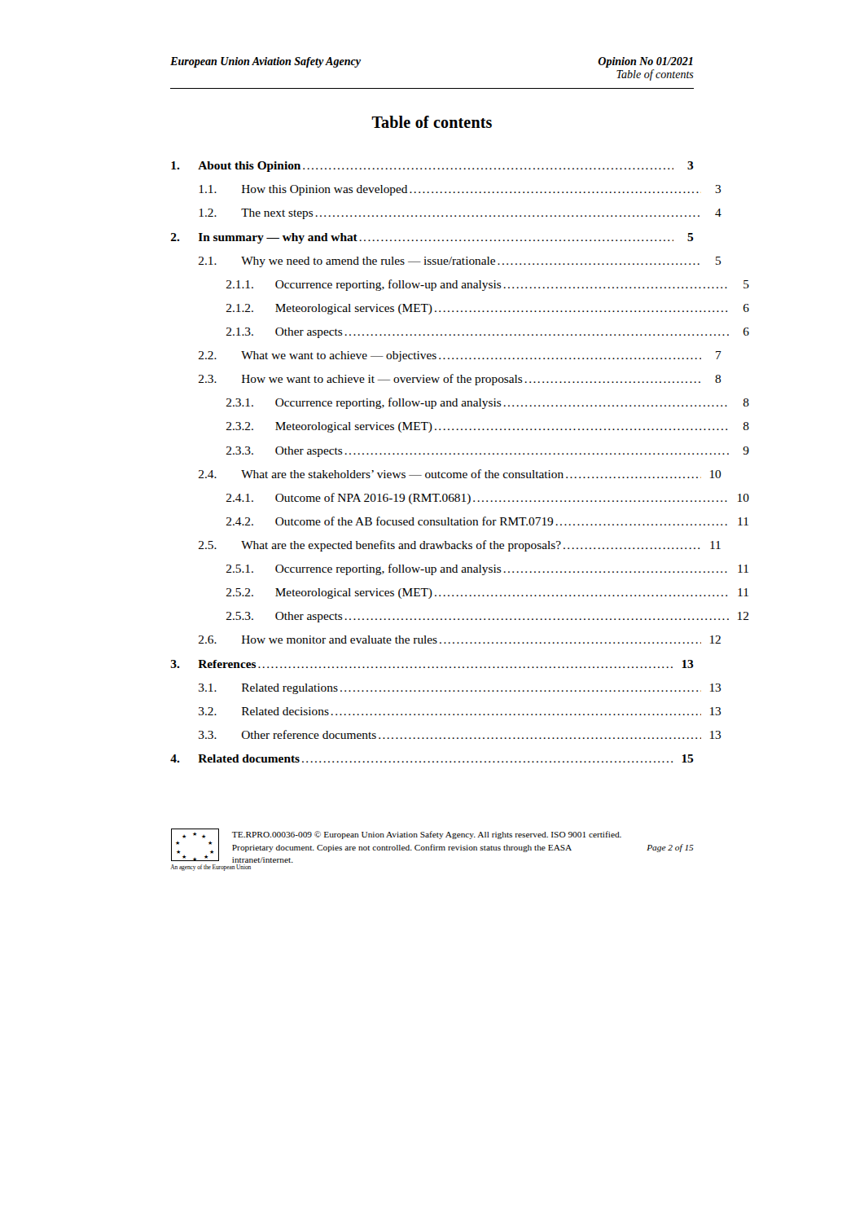European Union Aviation Safety Agency
Opinion No 01/2021
Table of contents
Table of contents
1. About this Opinion ........................................................................................................... 3
1.1. How this Opinion was developed ..................................................................................... 3
1.2. The next steps ......................................................................................................... 4
2. In summary — why and what .............................................................................................. 5
2.1. Why we need to amend the rules — issue/rationale ....................................................... 5
2.1.1. Occurrence reporting, follow-up and analysis .............................................................. 5
2.1.2. Meteorological services (MET) ..................................................................................... 6
2.1.3. Other aspects ..................................................................................................... 6
2.2. What we want to achieve — objectives ............................................................................. 7
2.3. How we want to achieve it — overview of the proposals .................................................. 8
2.3.1. Occurrence reporting, follow-up and analysis .............................................................. 8
2.3.2. Meteorological services (MET) ..................................................................................... 8
2.3.3. Other aspects ..................................................................................................... 9
2.4. What are the stakeholders’ views — outcome of the consultation ................................ 10
2.4.1. Outcome of NPA 2016-19 (RMT.0681) ......................................................................... 10
2.4.2. Outcome of the AB focused consultation for RMT.0719 ............................................. 11
2.5. What are the expected benefits and drawbacks of the proposals? ................................ 11
2.5.1. Occurrence reporting, follow-up and analysis .............................................................. 11
2.5.2. Meteorological services (MET) ..................................................................................... 11
2.5.3. Other aspects ..................................................................................................... 12
2.6. How we monitor and evaluate the rules ........................................................................... 12
3. References ..................................................................................................................... 13
3.1. Related regulations ................................................................................................. 13
3.2. Related decisions .................................................................................................... 13
3.3. Other reference documents ......................................................................................... 13
4. Related documents ......................................................................................................... 15
★ ★ ★ ★ ★ ★ ★ ★ ★ ★
An agency of the European Union
TE.RPRO.00036-009 © European Union Aviation Safety Agency. All rights reserved. ISO 9001 certified.
Proprietary document. Copies are not controlled. Confirm revision status through the EASA intranet/internet. Page 2 of 15